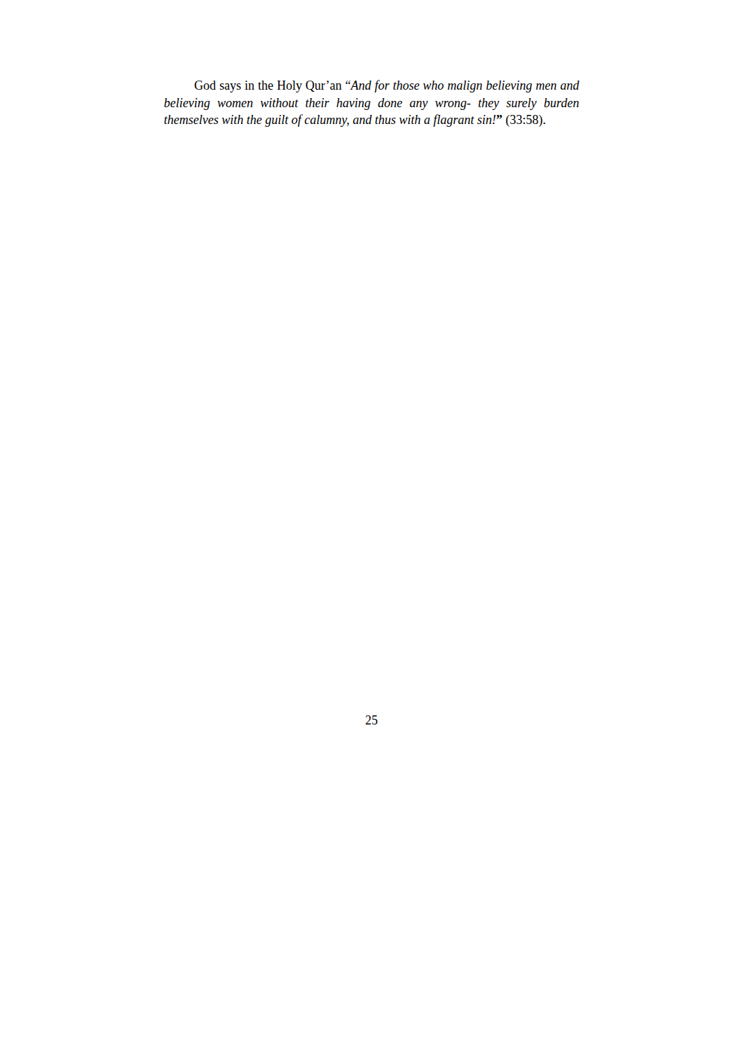God says in the Holy Qur’an “And for those who malign believing men and believing women without their having done any wrong- they surely burden themselves with the guilt of calumny, and thus with a flagrant sin!” (33:58).
25